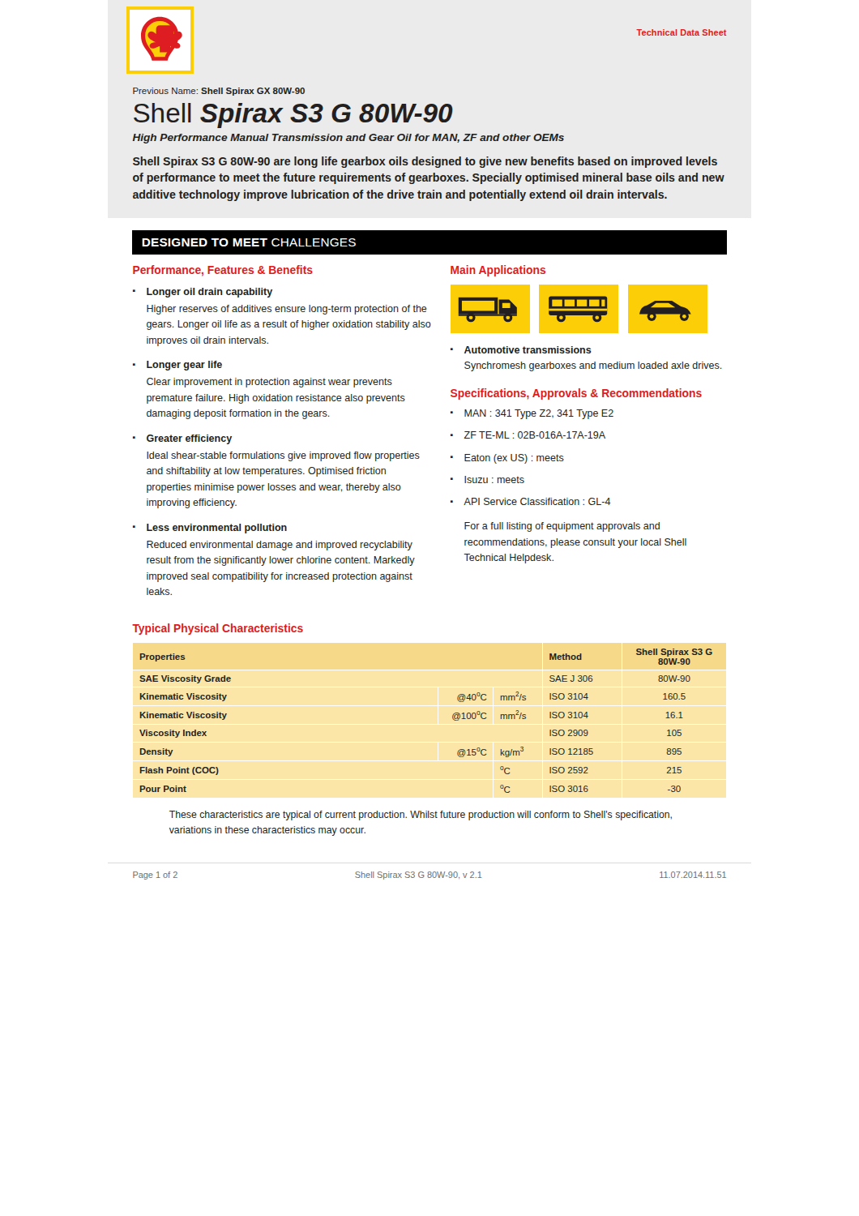Technical Data Sheet
Previous Name: Shell Spirax GX 80W-90
Shell Spirax S3 G 80W-90
High Performance Manual Transmission and Gear Oil for MAN, ZF and other OEMs
Shell Spirax S3 G 80W-90 are long life gearbox oils designed to give new benefits based on improved levels of performance to meet the future requirements of gearboxes. Specially optimised mineral base oils and new additive technology improve lubrication of the drive train and potentially extend oil drain intervals.
DESIGNED TO MEET CHALLENGES
Performance, Features & Benefits
Longer oil drain capability Higher reserves of additives ensure long-term protection of the gears. Longer oil life as a result of higher oxidation stability also improves oil drain intervals.
Longer gear life Clear improvement in protection against wear prevents premature failure. High oxidation resistance also prevents damaging deposit formation in the gears.
Greater efficiency Ideal shear-stable formulations give improved flow properties and shiftability at low temperatures. Optimised friction properties minimise power losses and wear, thereby also improving efficiency.
Less environmental pollution Reduced environmental damage and improved recyclability result from the significantly lower chlorine content. Markedly improved seal compatibility for increased protection against leaks.
Main Applications
Automotive transmissions Synchromesh gearboxes and medium loaded axle drives.
Specifications, Approvals & Recommendations
MAN : 341 Type Z2, 341 Type E2
ZF TE-ML : 02B-016A-17A-19A
Eaton (ex US) : meets
Isuzu : meets
API Service Classification : GL-4
For a full listing of equipment approvals and recommendations, please consult your local Shell Technical Helpdesk.
Typical Physical Characteristics
| Properties | Method | Shell Spirax S3 G 80W-90 |
| --- | --- | --- |
| SAE Viscosity Grade | SAE J 306 | 80W-90 |
| Kinematic Viscosity | @40 o C | mm 2 /s | ISO 3104 | 160.5 |
| Kinematic Viscosity | @100 o C | mm 2 /s | ISO 3104 | 16.1 |
| Viscosity Index | ISO 2909 | 105 |
| Density | @15 o C | kg/m 3 | ISO 12185 | 895 |
| Flash Point (COC) | o C | ISO 2592 | 215 |
| Pour Point | o C | ISO 3016 | -30 |
These characteristics are typical of current production. Whilst future production will conform to Shell's specification, variations in these characteristics may occur.
Page 1 of 2
Shell Spirax S3 G 80W-90, v 2.1
11.07.2014.11.51